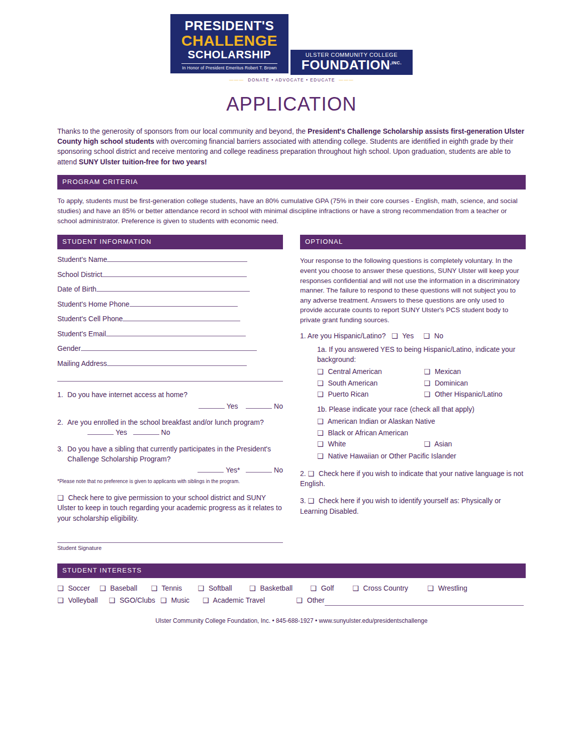PRESIDENT'S
CHALLENGE
SCHOLARSHIP
In Honor of President Emeritus Robert T. Brown
ULSTER COMMUNITY COLLEGE
FOUNDATION,INC.
——— DONATE • ADVOCATE • EDUCATE ———
APPLICATION
Thanks to the generosity of sponsors from our local community and beyond, the President's Challenge Scholarship assists first-generation Ulster County high school students with overcoming financial barriers associated with attending college. Students are identified in eighth grade by their sponsoring school district and receive mentoring and college readiness preparation throughout high school. Upon graduation, students are able to attend SUNY Ulster tuition-free for two years!
PROGRAM CRITERIA
To apply, students must be first-generation college students, have an 80% cumulative GPA (75% in their core courses - English, math, science, and social studies) and have an 85% or better attendance record in school with minimal discipline infractions or have a strong recommendation from a teacher or school administrator. Preference is given to students with economic need.
STUDENT INFORMATION
Student's Name
School District
Date of Birth
Student's Home Phone
Student's Cell Phone
Student's Email
Gender
Mailing Address
Do you have internet access at home? Yes No
Are you enrolled in the school breakfast and/or lunch program? Yes No
Do you have a sibling that currently participates in the President's Challenge Scholarship Program? Yes* No
*Please note that no preference is given to applicants with siblings in the program.
❑ Check here to give permission to your school district and SUNY Ulster to keep in touch regarding your academic progress as it relates to your scholarship eligibility.
Student Signature
OPTIONAL
Your response to the following questions is completely voluntary. In the event you choose to answer these questions, SUNY Ulster will keep your responses confidential and will not use the information in a discriminatory manner. The failure to respond to these questions will not subject you to any adverse treatment. Answers to these questions are only used to provide accurate counts to report SUNY Ulster's PCS student body to private grant funding sources.
1. Are you Hispanic/Latino? ❑ Yes ❑ No
1a. If you answered YES to being Hispanic/Latino, indicate your background:
❑ Central American
❑ Mexican
❑ South American
❑ Dominican
❑ Puerto Rican
❑ Other Hispanic/Latino
1b. Please indicate your race (check all that apply)
❑ American Indian or Alaskan Native
❑ Black or African American
❑ White
❑ Asian
❑ Native Hawaiian or Other Pacific Islander
2. ❑ Check here if you wish to indicate that your native language is not English.
3. ❑ Check here if you wish to identify yourself as: Physically or Learning Disabled.
STUDENT INTERESTS
❑ Soccer ❑ Baseball ❑ Tennis ❑ Softball ❑ Basketball ❑ Golf ❑ Cross Country ❑ Wrestling
❑ Volleyball ❑ SGO/Clubs ❑ Music ❑ Academic Travel ❑ Other
Ulster Community College Foundation, Inc. • 845-688-1927 • www.sunyulster.edu/presidentschallenge